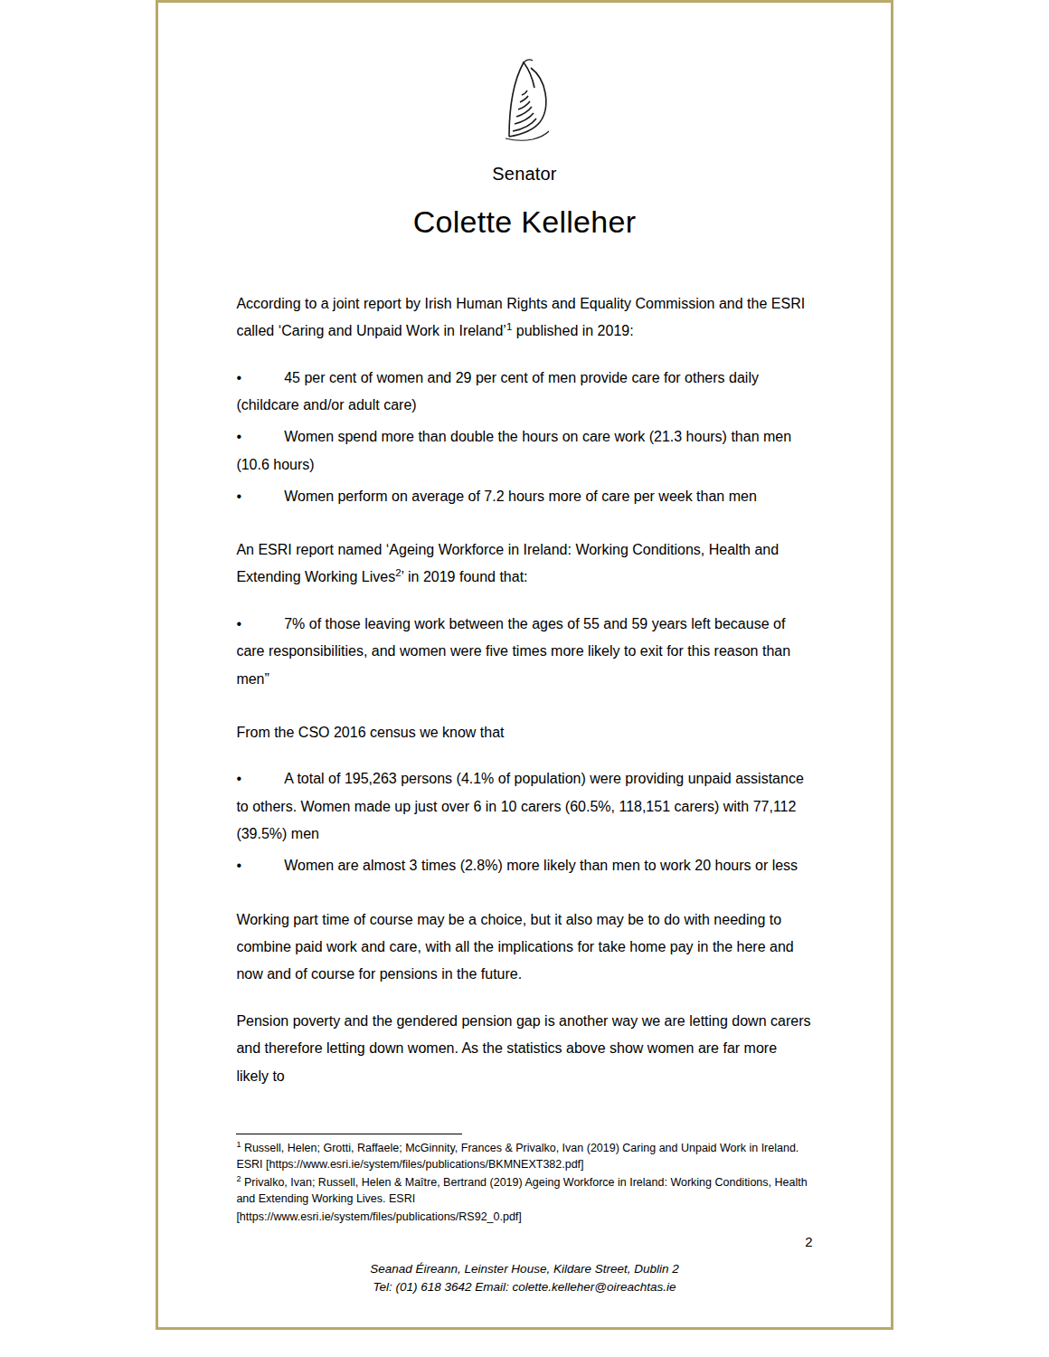Senator
Colette Kelleher
According to a joint report by Irish Human Rights and Equality Commission and the ESRI called ‘Caring and Unpaid Work in Ireland’1 published in 2019:
•45 per cent of women and 29 per cent of men provide care for others daily (childcare and/or adult care)
•Women spend more than double the hours on care work (21.3 hours) than men (10.6 hours)
•Women perform on average of 7.2 hours more of care per week than men
An ESRI report named ‘Ageing Workforce in Ireland: Working Conditions, Health and Extending Working Lives2’ in 2019 found that:
•7% of those leaving work between the ages of 55 and 59 years left because of care responsibilities, and women were five times more likely to exit for this reason than men”
From the CSO 2016 census we know that
•A total of 195,263 persons (4.1% of population) were providing unpaid assistance to others. Women made up just over 6 in 10 carers (60.5%, 118,151 carers) with 77,112 (39.5%) men
•Women are almost 3 times (2.8%) more likely than men to work 20 hours or less
Working part time of course may be a choice, but it also may be to do with needing to combine paid work and care, with all the implications for take home pay in the here and now and of course for pensions in the future.
Pension poverty and the gendered pension gap is another way we are letting down carers and therefore letting down women. As the statistics above show women are far more likely to
1 Russell, Helen; Grotti, Raffaele; McGinnity, Frances & Privalko, Ivan (2019) Caring and Unpaid Work in Ireland. ESRI [https://www.esri.ie/system/files/publications/BKMNEXT382.pdf]
2 Privalko, Ivan; Russell, Helen & Maître, Bertrand (2019) Ageing Workforce in Ireland: Working Conditions, Health and Extending Working Lives. ESRI
[https://www.esri.ie/system/files/publications/RS92_0.pdf]
2
Seanad Éireann, Leinster House, Kildare Street, Dublin 2
Tel: (01) 618 3642 Email: colette.kelleher@oireachtas.ie